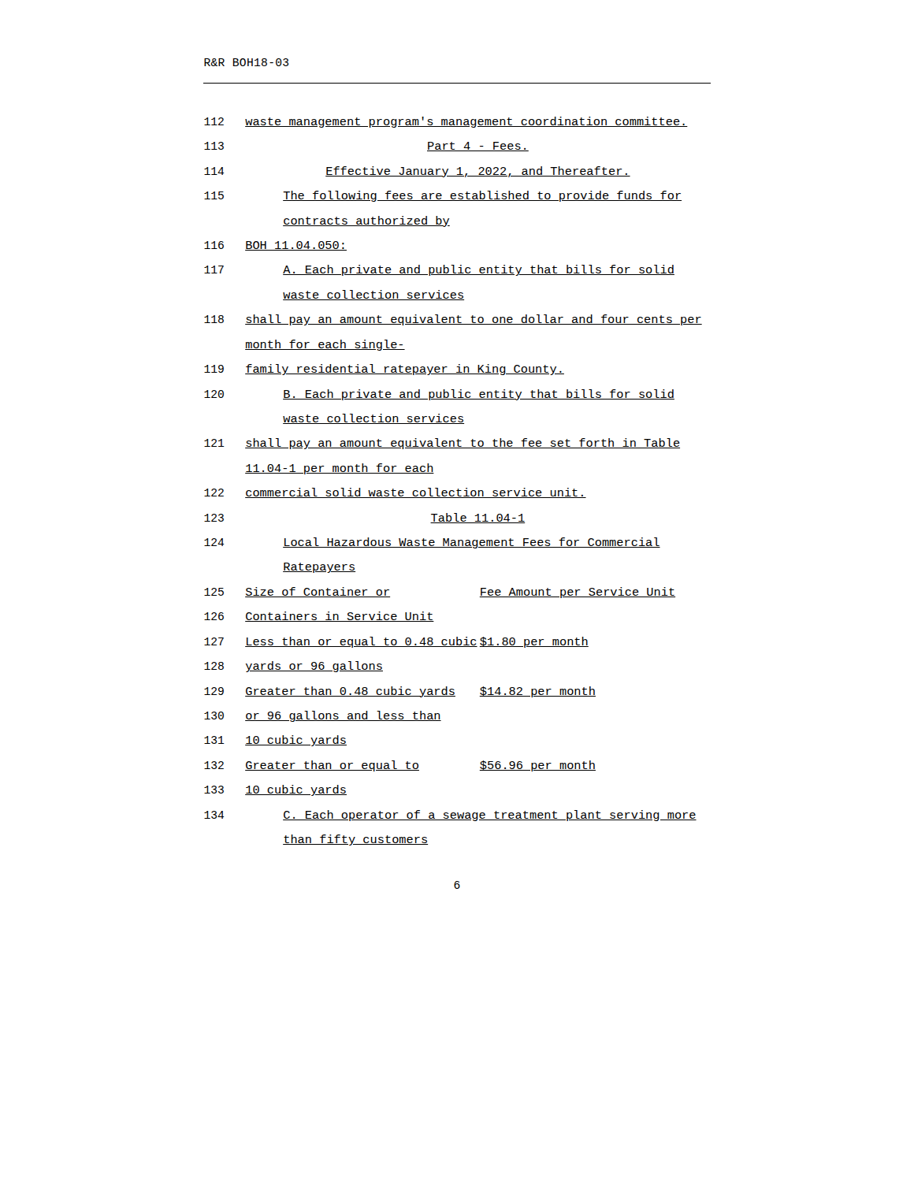R&R BOH18-03
| 112 | waste management program's management coordination committee. |
| 113 | Part 4 - Fees. |
| 114 | Effective January 1, 2022, and Thereafter. |
| 115 | The following fees are established to provide funds for contracts authorized by |
| 116 | BOH 11.04.050: |
| 117 | A. Each private and public entity that bills for solid waste collection services |
| 118 | shall pay an amount equivalent to one dollar and four cents per month for each single- |
| 119 | family residential ratepayer in King County. |
| 120 | B. Each private and public entity that bills for solid waste collection services |
| 121 | shall pay an amount equivalent to the fee set forth in Table 11.04-1 per month for each |
| 122 | commercial solid waste collection service unit. |
| 123 | Table 11.04-1 |
| 124 | Local Hazardous Waste Management Fees for Commercial Ratepayers |
| 125 | Size of Container or Fee Amount per Service Unit |
| 126 | Containers in Service Unit |
| 127 | Less than or equal to 0.48 cubic $1.80 per month |
| 128 | yards or 96 gallons |
| 129 | Greater than 0.48 cubic yards $14.82 per month |
| 130 | or 96 gallons and less than |
| 131 | 10 cubic yards |
| 132 | Greater than or equal to $56.96 per month |
| 133 | 10 cubic yards |
| 134 | C. Each operator of a sewage treatment plant serving more than fifty customers |
6